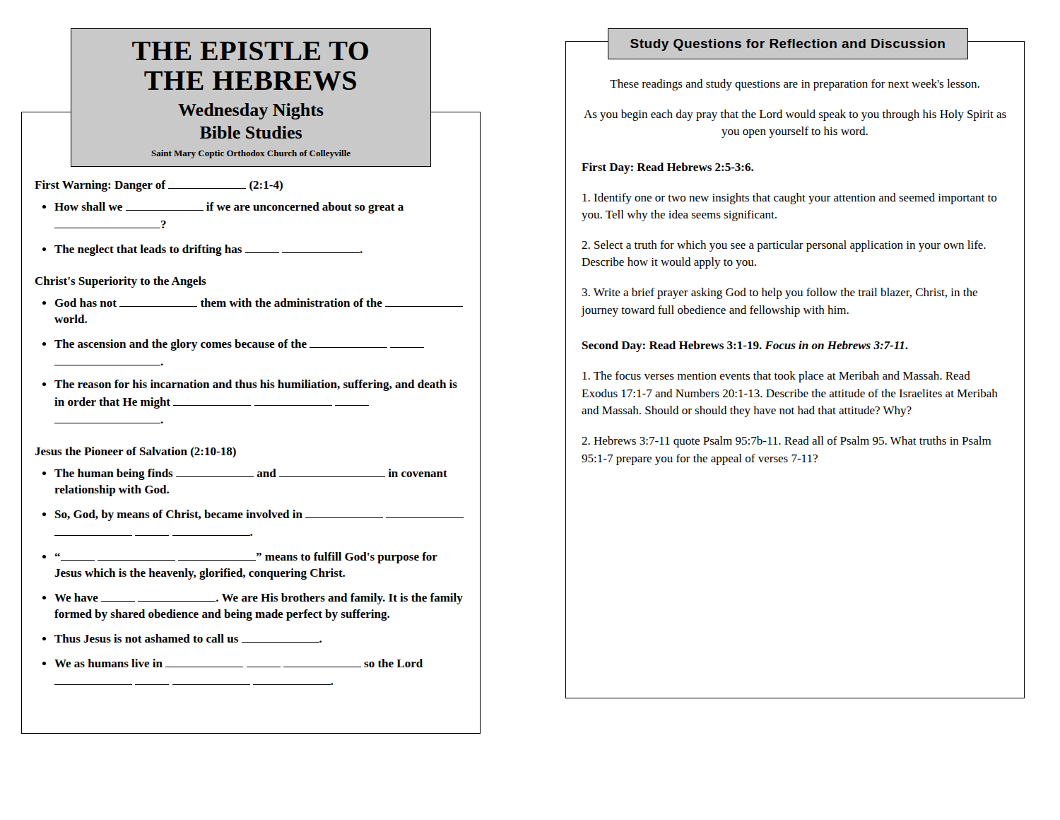THE EPISTLE TO
THE HEBREWS
Wednesday Nights
Bible Studies
Saint Mary Coptic Orthodox Church of Colleyville
First Warning: Danger of (2:1-4)
How shall we if we are unconcerned about so great a ?
The neglect that leads to drifting has .
Christ's Superiority to the Angels
God has not them with the administration of the world.
The ascension and the glory comes because of the .
The reason for his incarnation and thus his humiliation, suffering, and death is in order that He might .
Jesus the Pioneer of Salvation (2:10-18)
The human being finds and in covenant relationship with God.
So, God, by means of Christ, became involved in .
“ ” means to fulfill God's purpose for Jesus which is the heavenly, glorified, conquering Christ.
We have . We are His brothers and family. It is the family formed by shared obedience and being made perfect by suffering.
Thus Jesus is not ashamed to call us .
We as humans live in so the Lord .
Study Questions for Reflection and Discussion
These readings and study questions are in preparation for next week's lesson.
As you begin each day pray that the Lord would speak to you through his Holy Spirit as you open yourself to his word.
First Day: Read Hebrews 2:5-3:6.
1. Identify one or two new insights that caught your attention and seemed important to you. Tell why the idea seems significant.
2. Select a truth for which you see a particular personal application in your own life. Describe how it would apply to you.
3. Write a brief prayer asking God to help you follow the trail blazer, Christ, in the journey toward full obedience and fellowship with him.
Second Day: Read Hebrews 3:1-19. Focus in on Hebrews 3:7-11.
1. The focus verses mention events that took place at Meribah and Massah. Read Exodus 17:1-7 and Numbers 20:1-13. Describe the attitude of the Israelites at Meribah and Massah. Should or should they have not had that attitude? Why?
2. Hebrews 3:7-11 quote Psalm 95:7b-11. Read all of Psalm 95. What truths in Psalm 95:1-7 prepare you for the appeal of verses 7-11?